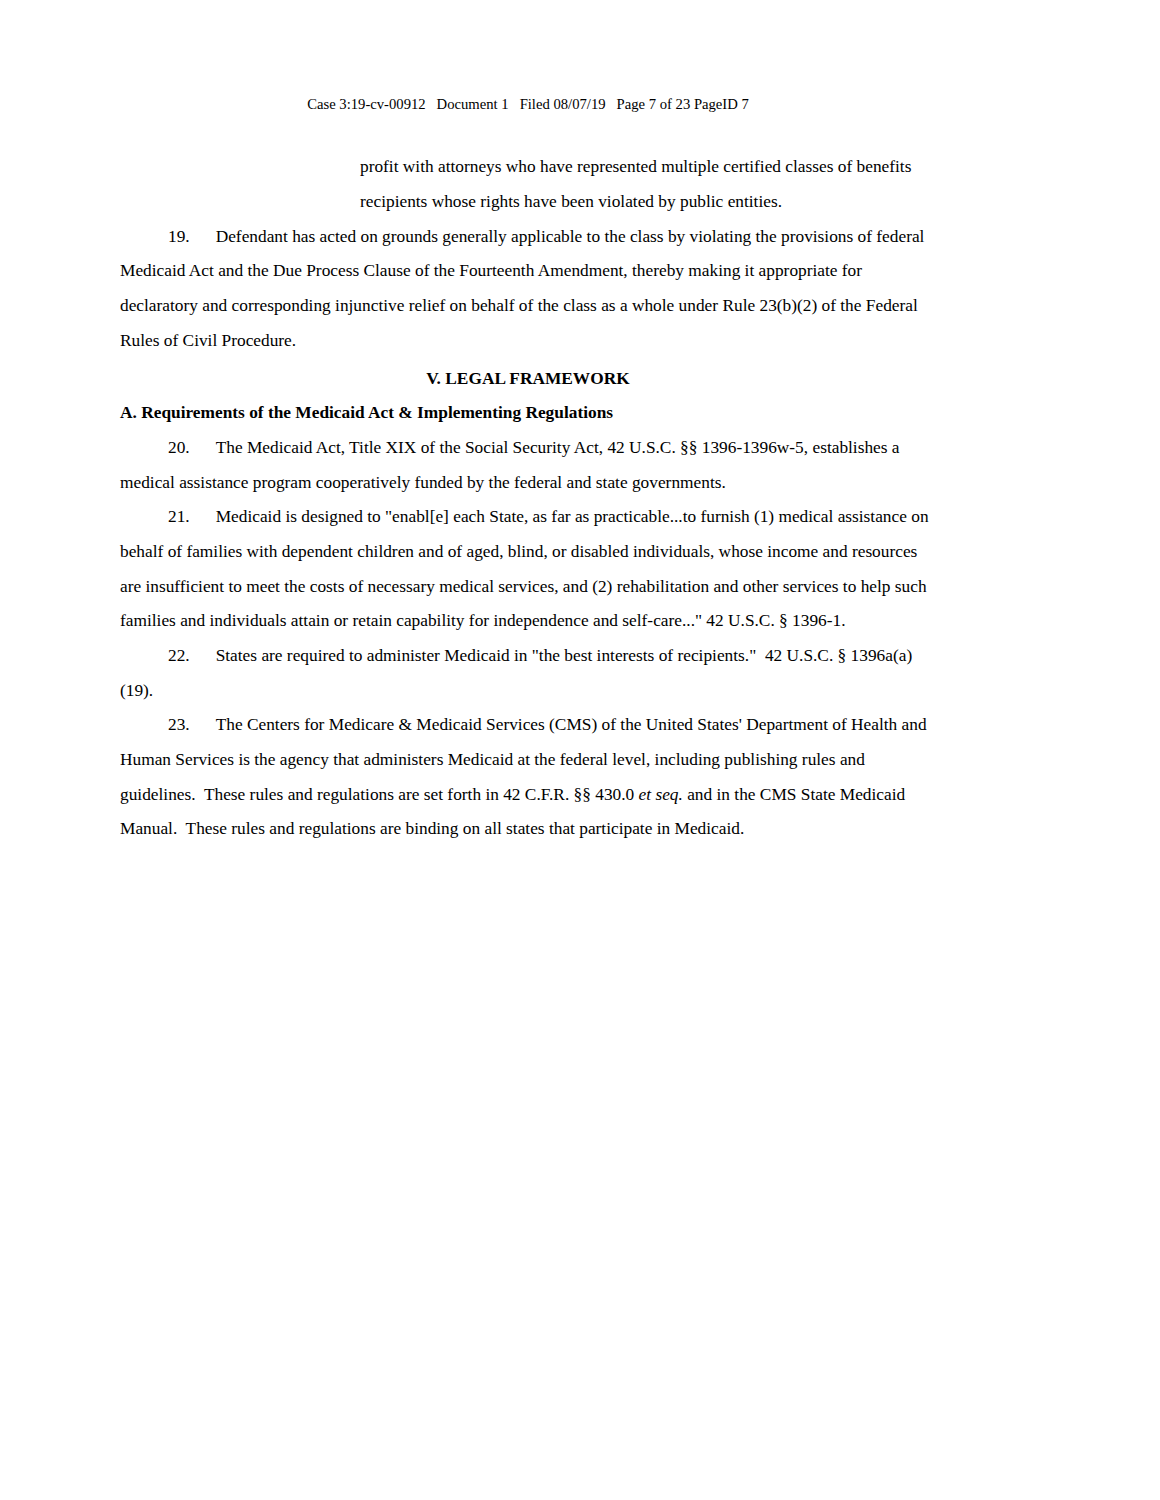Case 3:19-cv-00912 Document 1 Filed 08/07/19 Page 7 of 23 PageID 7
profit with attorneys who have represented multiple certified classes of benefits recipients whose rights have been violated by public entities.
19. Defendant has acted on grounds generally applicable to the class by violating the provisions of federal Medicaid Act and the Due Process Clause of the Fourteenth Amendment, thereby making it appropriate for declaratory and corresponding injunctive relief on behalf of the class as a whole under Rule 23(b)(2) of the Federal Rules of Civil Procedure.
V. LEGAL FRAMEWORK
A. Requirements of the Medicaid Act & Implementing Regulations
20. The Medicaid Act, Title XIX of the Social Security Act, 42 U.S.C. §§ 1396-1396w-5, establishes a medical assistance program cooperatively funded by the federal and state governments.
21. Medicaid is designed to "enabl[e] each State, as far as practicable...to furnish (1) medical assistance on behalf of families with dependent children and of aged, blind, or disabled individuals, whose income and resources are insufficient to meet the costs of necessary medical services, and (2) rehabilitation and other services to help such families and individuals attain or retain capability for independence and self-care..." 42 U.S.C. § 1396-1.
22. States are required to administer Medicaid in "the best interests of recipients." 42 U.S.C. § 1396a(a)(19).
23. The Centers for Medicare & Medicaid Services (CMS) of the United States' Department of Health and Human Services is the agency that administers Medicaid at the federal level, including publishing rules and guidelines. These rules and regulations are set forth in 42 C.F.R. §§ 430.0 et seq. and in the CMS State Medicaid Manual. These rules and regulations are binding on all states that participate in Medicaid.